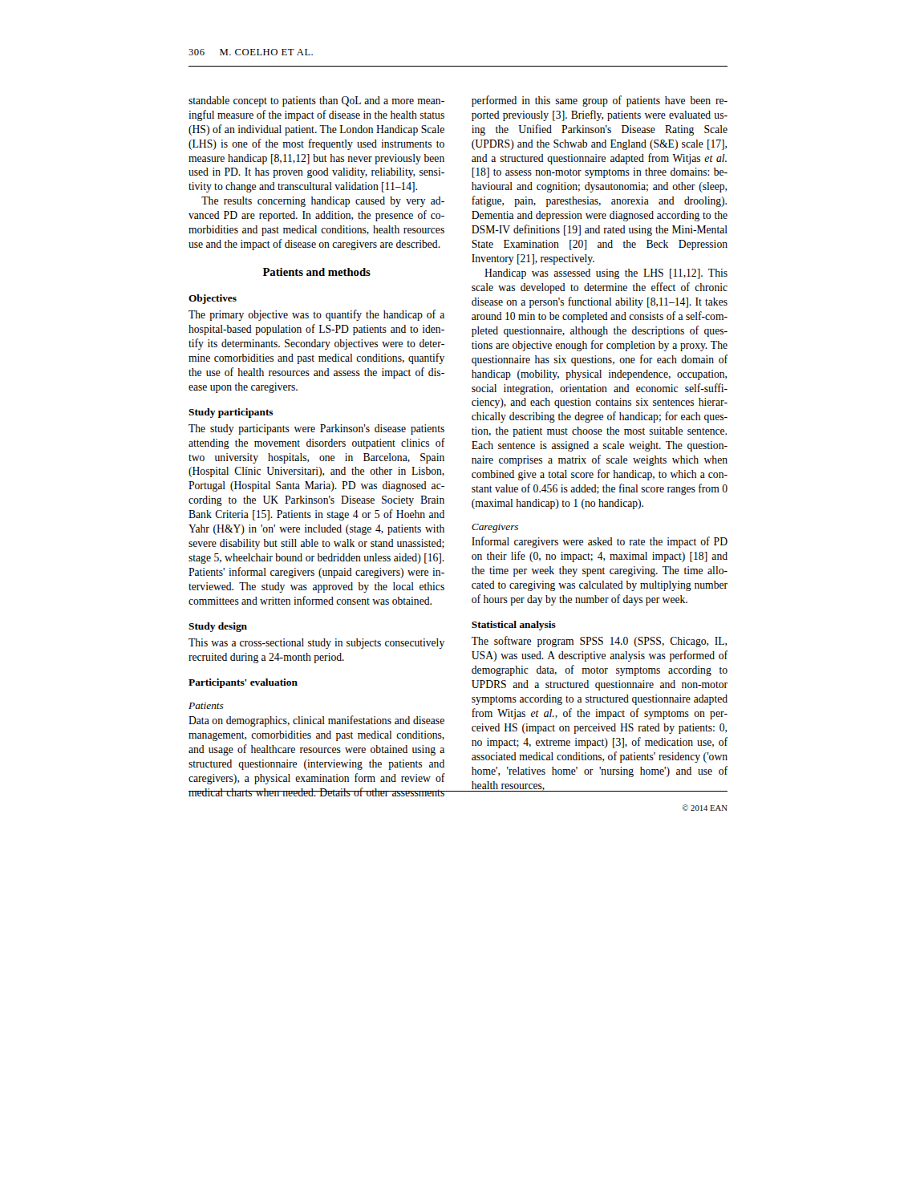306 M. COELHO ET AL.
standable concept to patients than QoL and a more meaningful measure of the impact of disease in the health status (HS) of an individual patient. The London Handicap Scale (LHS) is one of the most frequently used instruments to measure handicap [8,11,12] but has never previously been used in PD. It has proven good validity, reliability, sensitivity to change and transcultural validation [11–14].
The results concerning handicap caused by very advanced PD are reported. In addition, the presence of comorbidities and past medical conditions, health resources use and the impact of disease on caregivers are described.
Patients and methods
Objectives
The primary objective was to quantify the handicap of a hospital-based population of LS-PD patients and to identify its determinants. Secondary objectives were to determine comorbidities and past medical conditions, quantify the use of health resources and assess the impact of disease upon the caregivers.
Study participants
The study participants were Parkinson's disease patients attending the movement disorders outpatient clinics of two university hospitals, one in Barcelona, Spain (Hospital Clínic Universitari), and the other in Lisbon, Portugal (Hospital Santa Maria). PD was diagnosed according to the UK Parkinson's Disease Society Brain Bank Criteria [15]. Patients in stage 4 or 5 of Hoehn and Yahr (H&Y) in 'on' were included (stage 4, patients with severe disability but still able to walk or stand unassisted; stage 5, wheelchair bound or bedridden unless aided) [16]. Patients' informal caregivers (unpaid caregivers) were interviewed. The study was approved by the local ethics committees and written informed consent was obtained.
Study design
This was a cross-sectional study in subjects consecutively recruited during a 24-month period.
Participants' evaluation
Patients
Data on demographics, clinical manifestations and disease management, comorbidities and past medical conditions, and usage of healthcare resources were obtained using a structured questionnaire (interviewing the patients and caregivers), a physical examination form and review of medical charts when needed. Details of other assessments performed in this same group of patients have been reported previously [3]. Briefly, patients were evaluated using the Unified Parkinson's Disease Rating Scale (UPDRS) and the Schwab and England (S&E) scale [17], and a structured questionnaire adapted from Witjas et al. [18] to assess non-motor symptoms in three domains: behavioural and cognition; dysautonomia; and other (sleep, fatigue, pain, paresthesias, anorexia and drooling). Dementia and depression were diagnosed according to the DSM-IV definitions [19] and rated using the Mini-Mental State Examination [20] and the Beck Depression Inventory [21], respectively.
Handicap was assessed using the LHS [11,12]. This scale was developed to determine the effect of chronic disease on a person's functional ability [8,11–14]. It takes around 10 min to be completed and consists of a self-completed questionnaire, although the descriptions of questions are objective enough for completion by a proxy. The questionnaire has six questions, one for each domain of handicap (mobility, physical independence, occupation, social integration, orientation and economic self-sufficiency), and each question contains six sentences hierarchically describing the degree of handicap; for each question, the patient must choose the most suitable sentence. Each sentence is assigned a scale weight. The questionnaire comprises a matrix of scale weights which when combined give a total score for handicap, to which a constant value of 0.456 is added; the final score ranges from 0 (maximal handicap) to 1 (no handicap).
Caregivers
Informal caregivers were asked to rate the impact of PD on their life (0, no impact; 4, maximal impact) [18] and the time per week they spent caregiving. The time allocated to caregiving was calculated by multiplying number of hours per day by the number of days per week.
Statistical analysis
The software program SPSS 14.0 (SPSS, Chicago, IL, USA) was used. A descriptive analysis was performed of demographic data, of motor symptoms according to UPDRS and a structured questionnaire and non-motor symptoms according to a structured questionnaire adapted from Witjas et al., of the impact of symptoms on perceived HS (impact on perceived HS rated by patients: 0, no impact; 4, extreme impact) [3], of medication use, of associated medical conditions, of patients' residency ('own home', 'relatives home' or 'nursing home') and use of health resources,
© 2014 EAN